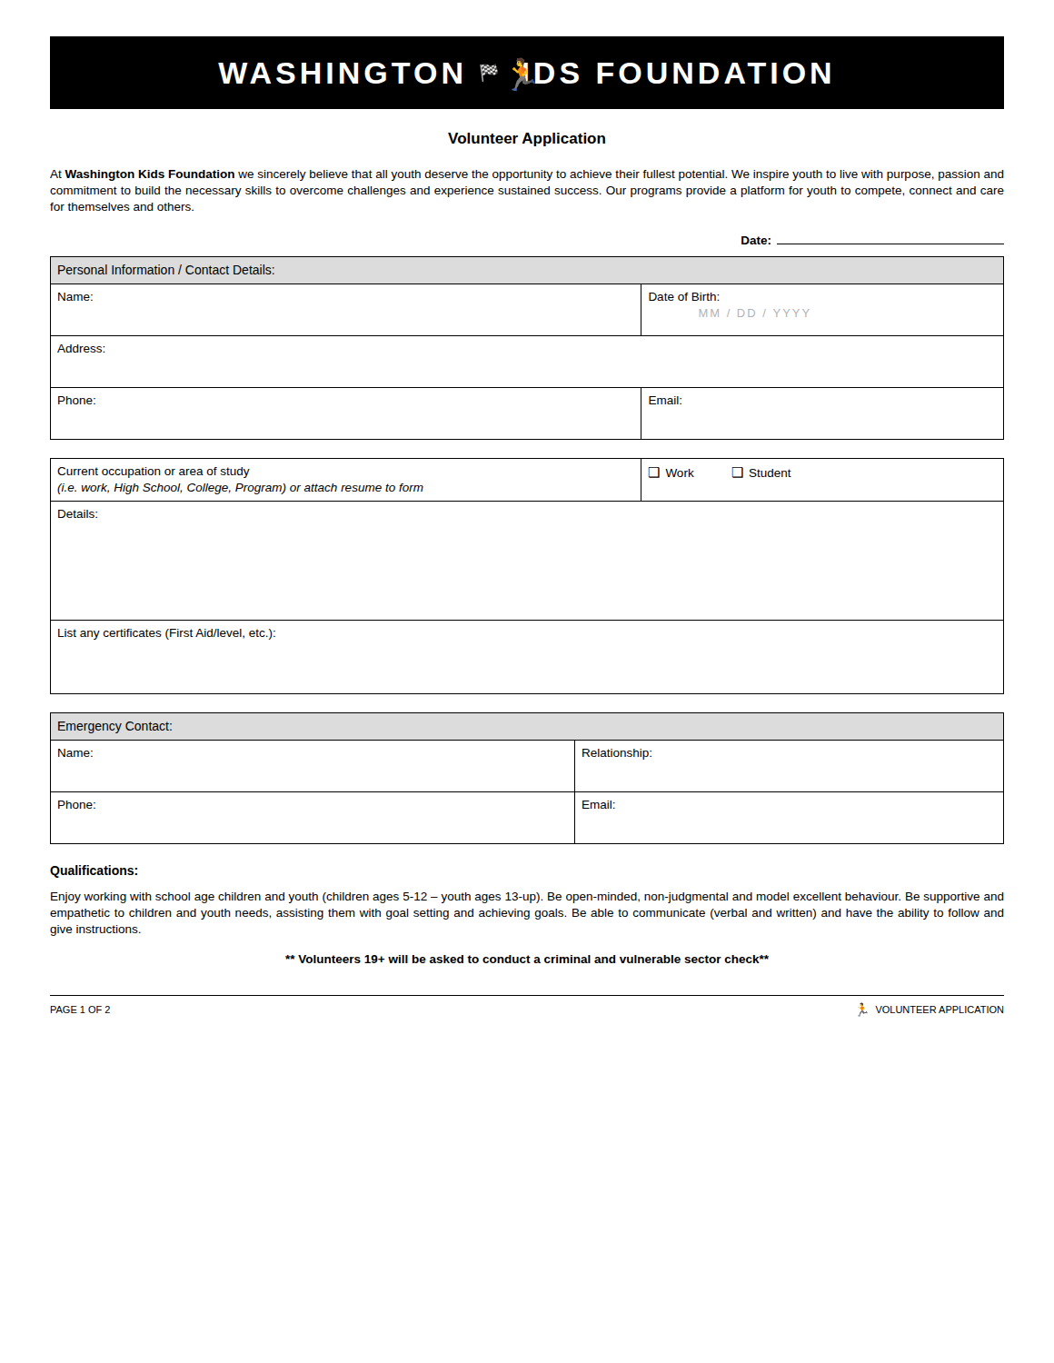WASHINGTON 🏁🏃IDS FOUNDATION
Volunteer Application
At Washington Kids Foundation we sincerely believe that all youth deserve the opportunity to achieve their fullest potential. We inspire youth to live with purpose, passion and commitment to build the necessary skills to overcome challenges and experience sustained success. Our programs provide a platform for youth to compete, connect and care for themselves and others.
Date:
| Personal Information / Contact Details: |
| Name: | Date of Birth: MM / DD / YYYY |
| Address: |
| Phone: | Email: |
| Current occupation or area of study (i.e. work, High School, College, Program) or attach resume to form | ❑ Work ❑ Student |
| Details: |
| List any certificates (First Aid/level, etc.): |
| Emergency Contact: |
| Name: | Relationship: |
| Phone: | Email: |
Qualifications:
Enjoy working with school age children and youth (children ages 5-12 – youth ages 13-up). Be open-minded, non-judgmental and model excellent behaviour. Be supportive and empathetic to children and youth needs, assisting them with goal setting and achieving goals. Be able to communicate (verbal and written) and have the ability to follow and give instructions.
** Volunteers 19+ will be asked to conduct a criminal and vulnerable sector check**
PAGE 1 OF 2
🏃 VOLUNTEER APPLICATION